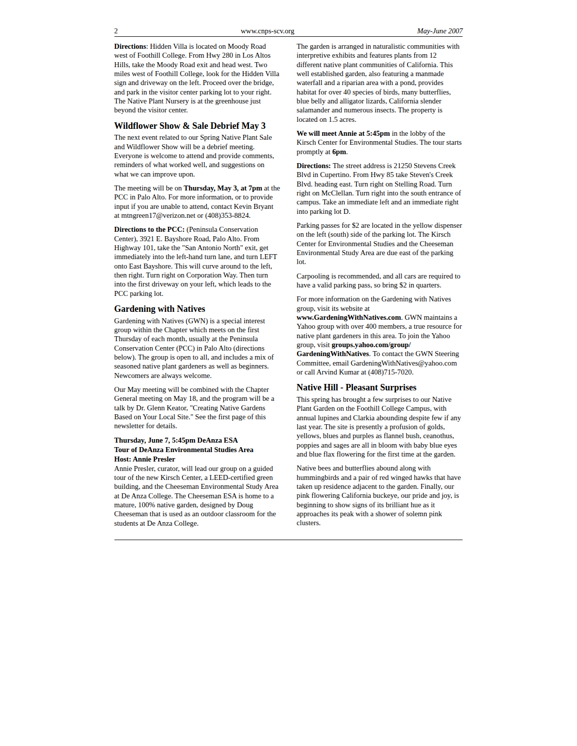2 www.cnps-scv.org May-June 2007
Directions: Hidden Villa is located on Moody Road west of Foothill College. From Hwy 280 in Los Altos Hills, take the Moody Road exit and head west. Two miles west of Foothill College, look for the Hidden Villa sign and driveway on the left. Proceed over the bridge, and park in the visitor center parking lot to your right. The Native Plant Nursery is at the greenhouse just beyond the visitor center.
Wildflower Show & Sale Debrief May 3
The next event related to our Spring Native Plant Sale and Wildflower Show will be a debrief meeting. Everyone is welcome to attend and provide comments, reminders of what worked well, and suggestions on what we can improve upon.
The meeting will be on Thursday, May 3, at 7pm at the PCC in Palo Alto. For more information, or to provide input if you are unable to attend, contact Kevin Bryant at mtngreen17@verizon.net or (408)353-8824.
Directions to the PCC: (Peninsula Conservation Center), 3921 E. Bayshore Road, Palo Alto. From Highway 101, take the "San Antonio North" exit, get immediately into the left-hand turn lane, and turn LEFT onto East Bayshore. This will curve around to the left, then right. Turn right on Corporation Way. Then turn into the first driveway on your left, which leads to the PCC parking lot.
Gardening with Natives
Gardening with Natives (GWN) is a special interest group within the Chapter which meets on the first Thursday of each month, usually at the Peninsula Conservation Center (PCC) in Palo Alto (directions below). The group is open to all, and includes a mix of seasoned native plant gardeners as well as beginners. Newcomers are always welcome.
Our May meeting will be combined with the Chapter General meeting on May 18, and the program will be a talk by Dr. Glenn Keator, "Creating Native Gardens Based on Your Local Site." See the first page of this newsletter for details.
Thursday, June 7, 5:45pm DeAnza ESA
Tour of DeAnza Environmental Studies Area
Host: Annie Presler
Annie Presler, curator, will lead our group on a guided tour of the new Kirsch Center, a LEED-certified green building, and the Cheeseman Environmental Study Area at De Anza College. The Cheeseman ESA is home to a mature, 100% native garden, designed by Doug Cheeseman that is used as an outdoor classroom for the students at De Anza College.
The garden is arranged in naturalistic communities with interpretive exhibits and features plants from 12 different native plant communities of California. This well established garden, also featuring a manmade waterfall and a riparian area with a pond, provides habitat for over 40 species of birds, many butterflies, blue belly and alligator lizards, California slender salamander and numerous insects. The property is located on 1.5 acres.
We will meet Annie at 5:45pm in the lobby of the Kirsch Center for Environmental Studies. The tour starts promptly at 6pm.
Directions: The street address is 21250 Stevens Creek Blvd in Cupertino. From Hwy 85 take Steven's Creek Blvd. heading east. Turn right on Stelling Road. Turn right on McClellan. Turn right into the south entrance of campus. Take an immediate left and an immediate right into parking lot D.
Parking passes for $2 are located in the yellow dispenser on the left (south) side of the parking lot. The Kirsch Center for Environmental Studies and the Cheeseman Environmental Study Area are due east of the parking lot.
Carpooling is recommended, and all cars are required to have a valid parking pass, so bring $2 in quarters.
For more information on the Gardening with Natives group, visit its website at www.GardeningWithNatives.com. GWN maintains a Yahoo group with over 400 members, a true resource for native plant gardeners in this area. To join the Yahoo group, visit groups.yahoo.com/group/ GardeningWithNatives. To contact the GWN Steering Committee, email GardeningWithNatives@yahoo.com or call Arvind Kumar at (408)715-7020.
Native Hill - Pleasant Surprises
This spring has brought a few surprises to our Native Plant Garden on the Foothill College Campus, with annual lupines and Clarkia abounding despite few if any last year. The site is presently a profusion of golds, yellows, blues and purples as flannel bush, ceanothus, poppies and sages are all in bloom with baby blue eyes and blue flax flowering for the first time at the garden.
Native bees and butterflies abound along with hummingbirds and a pair of red winged hawks that have taken up residence adjacent to the garden. Finally, our pink flowering California buckeye, our pride and joy, is beginning to show signs of its brilliant hue as it approaches its peak with a shower of solemn pink clusters.